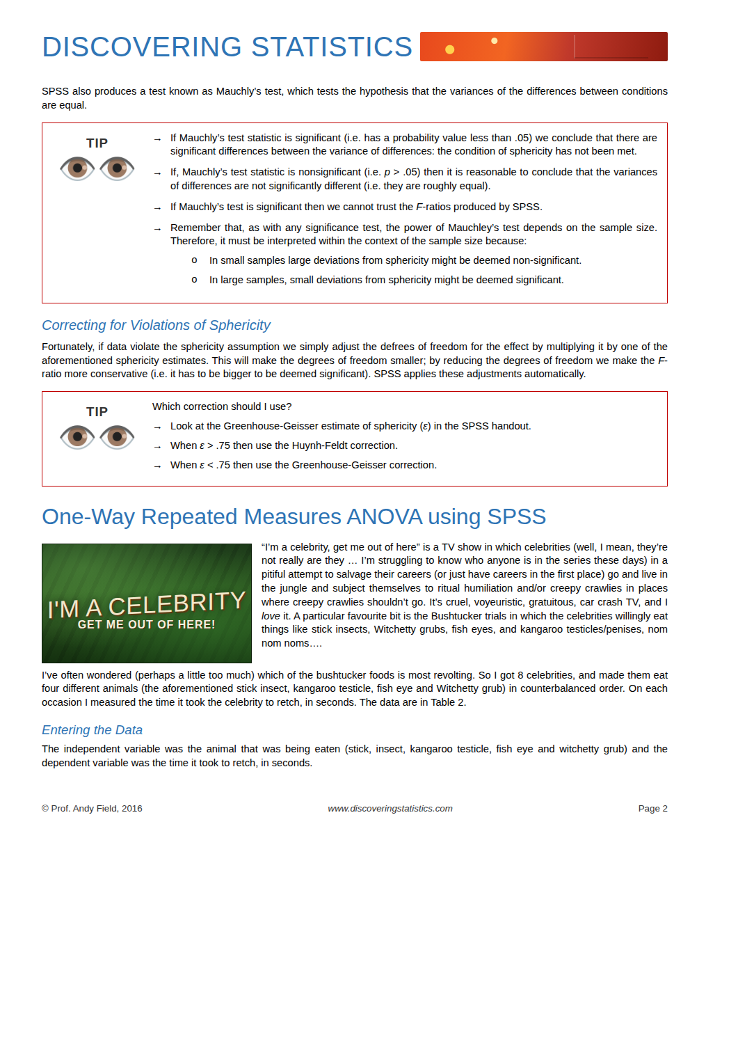Discovering Statistics
SPSS also produces a test known as Mauchly’s test, which tests the hypothesis that the variances of the differences between conditions are equal.
TIP
👁️👁️
If Mauchly’s test statistic is significant (i.e. has a probability value less than .05) we conclude that there are significant differences between the variance of differences: the condition of sphericity has not been met.
If, Mauchly’s test statistic is nonsignificant (i.e. p > .05) then it is reasonable to conclude that the variances of differences are not significantly different (i.e. they are roughly equal).
If Mauchly’s test is significant then we cannot trust the F-ratios produced by SPSS.
Remember that, as with any significance test, the power of Mauchley’s test depends on the sample size. Therefore, it must be interpreted within the context of the sample size because:
In small samples large deviations from sphericity might be deemed non-significant.
In large samples, small deviations from sphericity might be deemed significant.
Correcting for Violations of Sphericity
Fortunately, if data violate the sphericity assumption we simply adjust the defrees of freedom for the effect by multiplying it by one of the aforementioned sphericity estimates. This will make the degrees of freedom smaller; by reducing the degrees of freedom we make the F-ratio more conservative (i.e. it has to be bigger to be deemed significant). SPSS applies these adjustments automatically.
TIP
👁️👁️
Which correction should I use?
Look at the Greenhouse-Geisser estimate of sphericity (ε) in the SPSS handout.
When ε > .75 then use the Huynh-Feldt correction.
When ε < .75 then use the Greenhouse-Geisser correction.
One-Way Repeated Measures ANOVA using SPSS
I'M A CELEBRITY
GET ME OUT OF HERE!
“I’m a celebrity, get me out of here” is a TV show in which celebrities (well, I mean, they’re not really are they … I’m struggling to know who anyone is in the series these days) in a pitiful attempt to salvage their careers (or just have careers in the first place) go and live in the jungle and subject themselves to ritual humiliation and/or creepy crawlies in places where creepy crawlies shouldn’t go. It’s cruel, voyeuristic, gratuitous, car crash TV, and I love it. A particular favourite bit is the Bushtucker trials in which the celebrities willingly eat things like stick insects, Witchetty grubs, fish eyes, and kangaroo testicles/penises, nom nom noms….
I’ve often wondered (perhaps a little too much) which of the bushtucker foods is most revolting. So I got 8 celebrities, and made them eat four different animals (the aforementioned stick insect, kangaroo testicle, fish eye and Witchetty grub) in counterbalanced order. On each occasion I measured the time it took the celebrity to retch, in seconds. The data are in Table 2.
Entering the Data
The independent variable was the animal that was being eaten (stick, insect, kangaroo testicle, fish eye and witchetty grub) and the dependent variable was the time it took to retch, in seconds.
© Prof. Andy Field, 2016
www.discoveringstatistics.com
Page 2